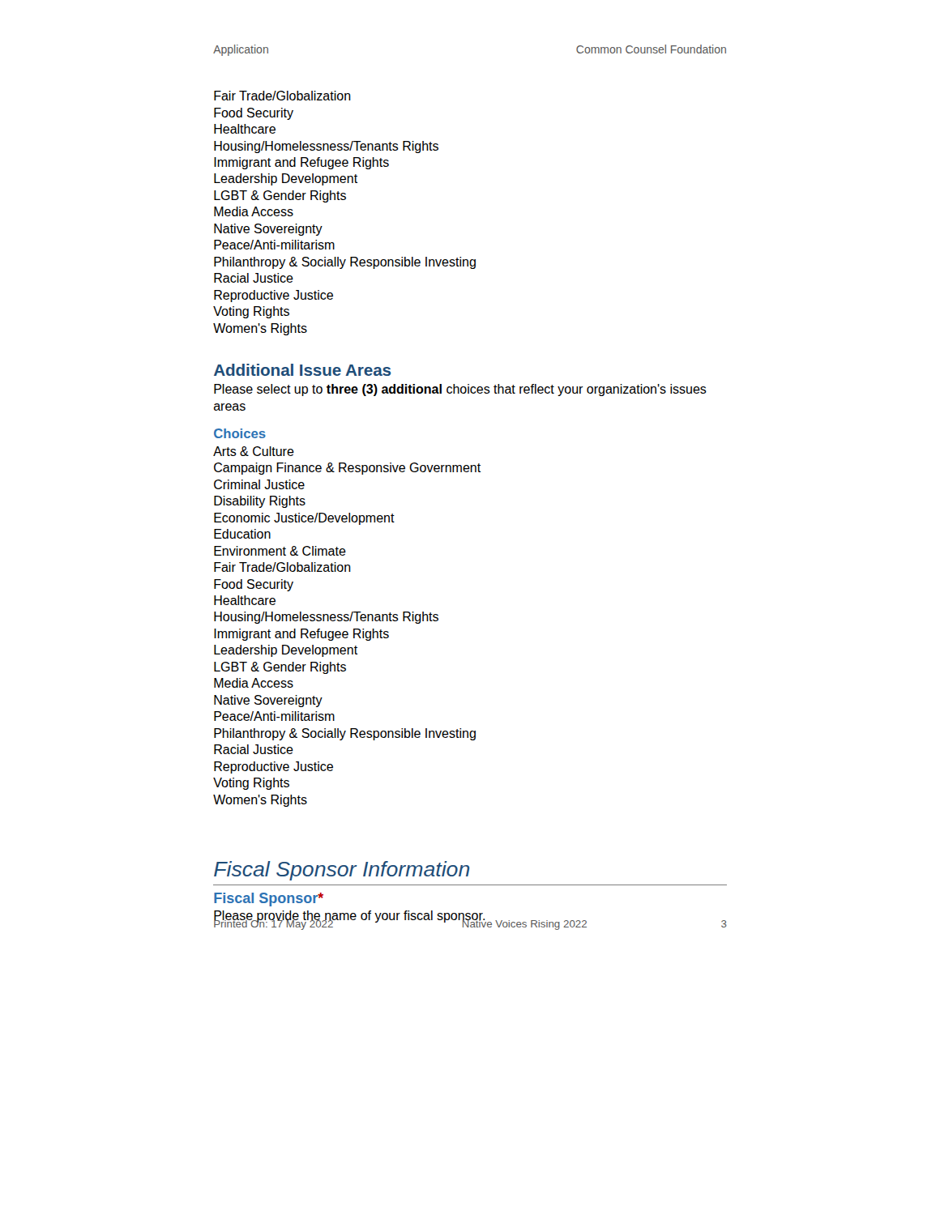Application
Common Counsel Foundation
Fair Trade/Globalization
Food Security
Healthcare
Housing/Homelessness/Tenants Rights
Immigrant and Refugee Rights
Leadership Development
LGBT & Gender Rights
Media Access
Native Sovereignty
Peace/Anti-militarism
Philanthropy & Socially Responsible Investing
Racial Justice
Reproductive Justice
Voting Rights
Women's Rights
Additional Issue Areas
Please select up to three (3) additional choices that reflect your organization's issues areas
Choices
Arts & Culture
Campaign Finance & Responsive Government
Criminal Justice
Disability Rights
Economic Justice/Development
Education
Environment & Climate
Fair Trade/Globalization
Food Security
Healthcare
Housing/Homelessness/Tenants Rights
Immigrant and Refugee Rights
Leadership Development
LGBT & Gender Rights
Media Access
Native Sovereignty
Peace/Anti-militarism
Philanthropy & Socially Responsible Investing
Racial Justice
Reproductive Justice
Voting Rights
Women's Rights
Fiscal Sponsor Information
Fiscal Sponsor*
Please provide the name of your fiscal sponsor.
Printed On: 17 May 2022
Native Voices Rising 2022
3